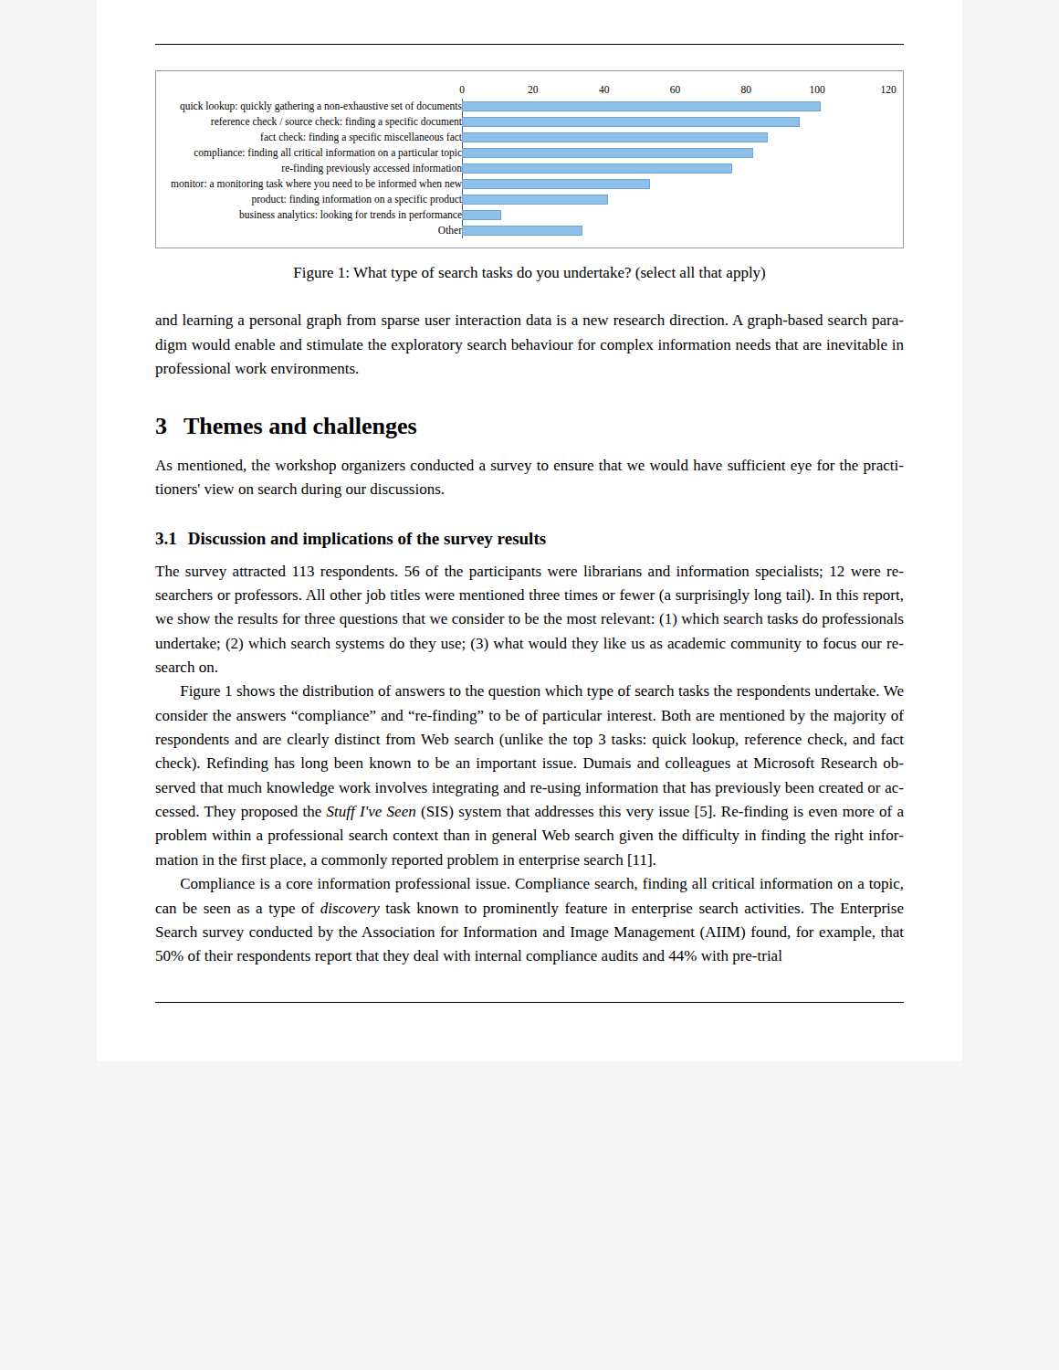| | 0 20 40 60 80 100 120 |
| quick lookup: quickly gathering a non-exhaustive set of documents | |
| reference check / source check: finding a specific document | |
| fact check: finding a specific miscellaneous fact | |
| compliance: finding all critical information on a particular topic | |
| re-finding previously accessed information | |
| monitor: a monitoring task where you need to be informed when new | |
| product: finding information on a specific product | |
| business analytics: looking for trends in performance | |
| Other | |
Figure 1: What type of search tasks do you undertake? (select all that apply)
and learning a personal graph from sparse user interaction data is a new research direction. A graph-based search paradigm would enable and stimulate the exploratory search behaviour for complex information needs that are inevitable in professional work environments.
3 Themes and challenges
As mentioned, the workshop organizers conducted a survey to ensure that we would have sufficient eye for the practitioners' view on search during our discussions.
3.1 Discussion and implications of the survey results
The survey attracted 113 respondents. 56 of the participants were librarians and information specialists; 12 were researchers or professors. All other job titles were mentioned three times or fewer (a surprisingly long tail). In this report, we show the results for three questions that we consider to be the most relevant: (1) which search tasks do professionals undertake; (2) which search systems do they use; (3) what would they like us as academic community to focus our research on.
Figure 1 shows the distribution of answers to the question which type of search tasks the respondents undertake. We consider the answers “compliance” and “re-finding” to be of particular interest. Both are mentioned by the majority of respondents and are clearly distinct from Web search (unlike the top 3 tasks: quick lookup, reference check, and fact check). Refinding has long been known to be an important issue. Dumais and colleagues at Microsoft Research observed that much knowledge work involves integrating and re-using information that has previously been created or accessed. They proposed the Stuff I've Seen (SIS) system that addresses this very issue [5]. Re-finding is even more of a problem within a professional search context than in general Web search given the difficulty in finding the right information in the first place, a commonly reported problem in enterprise search [11].
Compliance is a core information professional issue. Compliance search, finding all critical information on a topic, can be seen as a type of discovery task known to prominently feature in enterprise search activities. The Enterprise Search survey conducted by the Association for Information and Image Management (AIIM) found, for example, that 50% of their respondents report that they deal with internal compliance audits and 44% with pre-trial